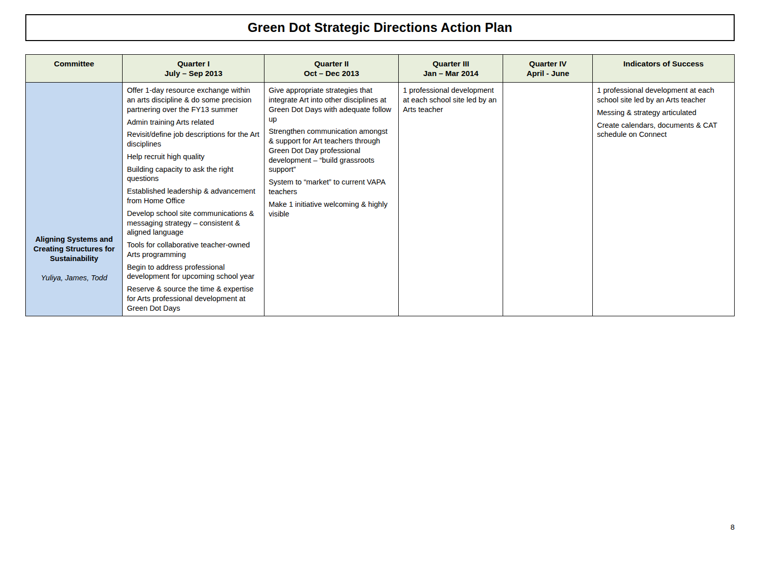Green Dot Strategic Directions Action Plan
| Committee | Quarter I July – Sep 2013 | Quarter II Oct – Dec 2013 | Quarter III Jan – Mar 2014 | Quarter IV April - June | Indicators of Success |
| --- | --- | --- | --- | --- | --- |
| Aligning Systems and Creating Structures for Sustainability Yuliya, James, Todd | Offer 1-day resource exchange within an arts discipline & do some precision partnering over the FY13 summer Admin training Arts related Revisit/define job descriptions for the Art disciplines Help recruit high quality Building capacity to ask the right questions Established leadership & advancement from Home Office Develop school site communications & messaging strategy – consistent & aligned language Tools for collaborative teacher-owned Arts programming Begin to address professional development for upcoming school year Reserve & source the time & expertise for Arts professional development at Green Dot Days | Give appropriate strategies that integrate Art into other disciplines at Green Dot Days with adequate follow up Strengthen communication amongst & support for Art teachers through Green Dot Day professional development – “build grassroots support” System to “market” to current VAPA teachers Make 1 initiative welcoming & highly visible | 1 professional development at each school site led by an Arts teacher | | 1 professional development at each school site led by an Arts teacher Messing & strategy articulated Create calendars, documents & CAT schedule on Connect |
8